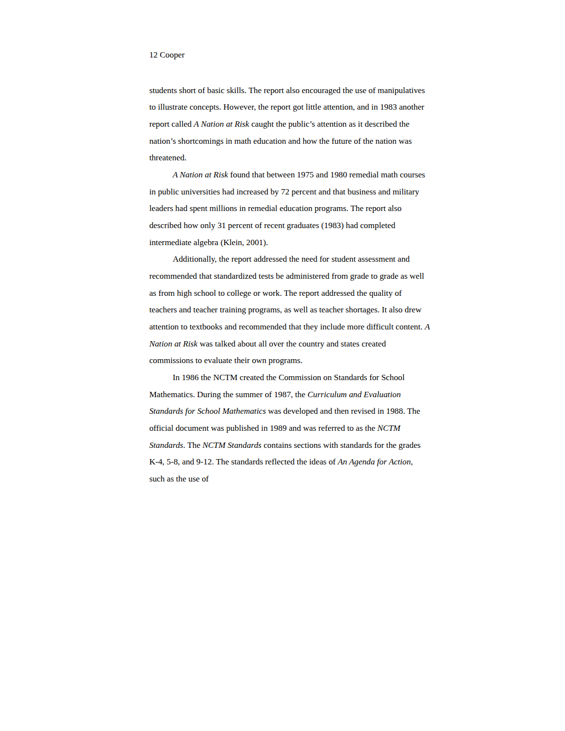12 Cooper
students short of basic skills. The report also encouraged the use of manipulatives to illustrate concepts. However, the report got little attention, and in 1983 another report called A Nation at Risk caught the public’s attention as it described the nation’s shortcomings in math education and how the future of the nation was threatened.
A Nation at Risk found that between 1975 and 1980 remedial math courses in public universities had increased by 72 percent and that business and military leaders had spent millions in remedial education programs. The report also described how only 31 percent of recent graduates (1983) had completed intermediate algebra (Klein, 2001).
Additionally, the report addressed the need for student assessment and recommended that standardized tests be administered from grade to grade as well as from high school to college or work. The report addressed the quality of teachers and teacher training programs, as well as teacher shortages. It also drew attention to textbooks and recommended that they include more difficult content. A Nation at Risk was talked about all over the country and states created commissions to evaluate their own programs.
In 1986 the NCTM created the Commission on Standards for School Mathematics. During the summer of 1987, the Curriculum and Evaluation Standards for School Mathematics was developed and then revised in 1988. The official document was published in 1989 and was referred to as the NCTM Standards. The NCTM Standards contains sections with standards for the grades K-4, 5-8, and 9-12. The standards reflected the ideas of An Agenda for Action, such as the use of